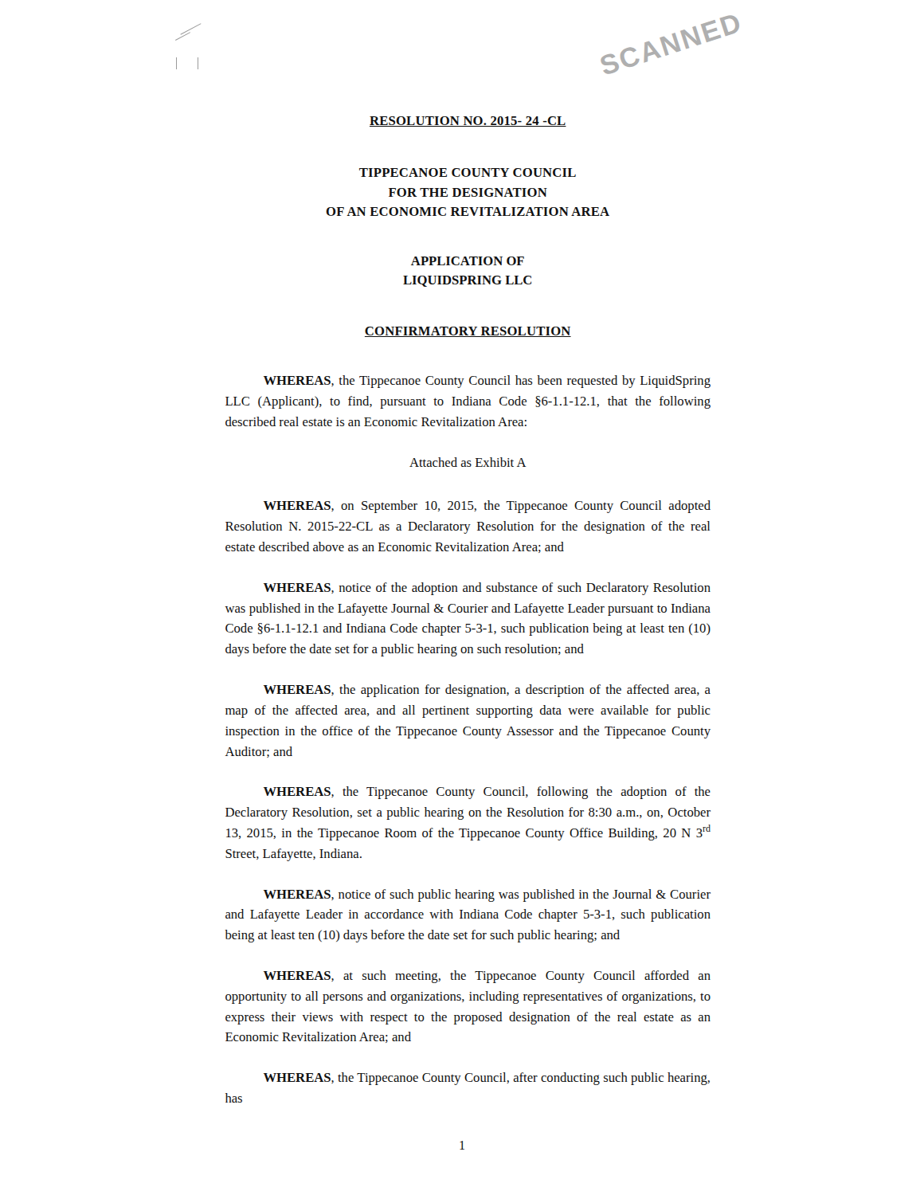SCANNED
RESOLUTION NO. 2015- 24 -CL
TIPPECANOE COUNTY COUNCIL
FOR THE DESIGNATION
OF AN ECONOMIC REVITALIZATION AREA
APPLICATION OF
LIQUIDSPRING LLC
CONFIRMATORY RESOLUTION
WHEREAS, the Tippecanoe County Council has been requested by LiquidSpring LLC (Applicant), to find, pursuant to Indiana Code §6-1.1-12.1, that the following described real estate is an Economic Revitalization Area:
Attached as Exhibit A
WHEREAS, on September 10, 2015, the Tippecanoe County Council adopted Resolution N. 2015-22-CL as a Declaratory Resolution for the designation of the real estate described above as an Economic Revitalization Area; and
WHEREAS, notice of the adoption and substance of such Declaratory Resolution was published in the Lafayette Journal & Courier and Lafayette Leader pursuant to Indiana Code §6-1.1-12.1 and Indiana Code chapter 5-3-1, such publication being at least ten (10) days before the date set for a public hearing on such resolution; and
WHEREAS, the application for designation, a description of the affected area, a map of the affected area, and all pertinent supporting data were available for public inspection in the office of the Tippecanoe County Assessor and the Tippecanoe County Auditor; and
WHEREAS, the Tippecanoe County Council, following the adoption of the Declaratory Resolution, set a public hearing on the Resolution for 8:30 a.m., on, October 13, 2015, in the Tippecanoe Room of the Tippecanoe County Office Building, 20 N 3rd Street, Lafayette, Indiana.
WHEREAS, notice of such public hearing was published in the Journal & Courier and Lafayette Leader in accordance with Indiana Code chapter 5-3-1, such publication being at least ten (10) days before the date set for such public hearing; and
WHEREAS, at such meeting, the Tippecanoe County Council afforded an opportunity to all persons and organizations, including representatives of organizations, to express their views with respect to the proposed designation of the real estate as an Economic Revitalization Area; and
WHEREAS, the Tippecanoe County Council, after conducting such public hearing, has
1